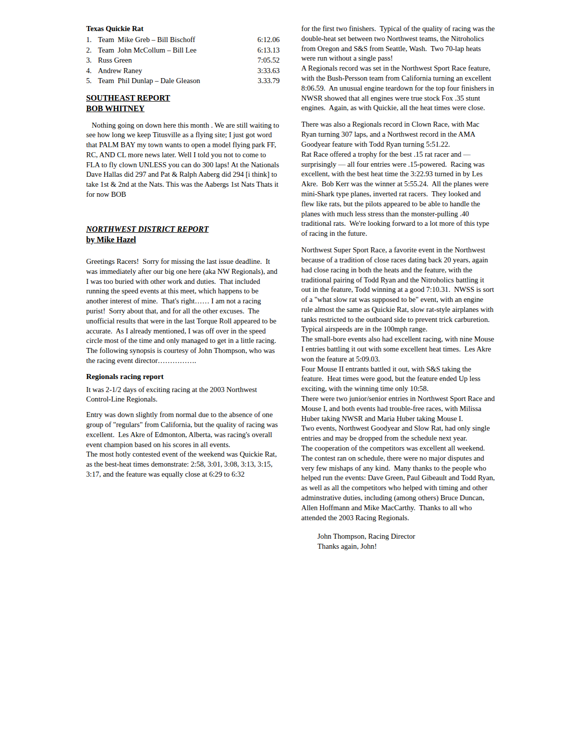Texas Quickie Rat
| 1. | Team Mike Greb – Bill Bischoff | 6:12.06 |
| 2. | Team John McCollum – Bill Lee | 6:13.13 |
| 3. | Russ Green | 7:05.52 |
| 4. | Andrew Raney | 3:33.63 |
| 5. | Team Phil Dunlap – Dale Gleason | 3.33.79 |
SOUTHEAST REPORT
BOB WHITNEY
Nothing going on down here this month . We are still waiting to see how long we keep Titusville as a flying site; I just got word that PALM BAY my town wants to open a model flying park FF, RC, AND CL more news later. Well I told you not to come to FLA to fly clown UNLESS you can do 300 laps! At the Nationals Dave Hallas did 297 and Pat & Ralph Aaberg did 294 [i think] to take 1st & 2nd at the Nats. This was the Aabergs 1st Nats Thats it for now BOB
NORTHWEST DISTRICT REPORT
by Mike Hazel
Greetings Racers! Sorry for missing the last issue deadline. It was immediately after our big one here (aka NW Regionals), and I was too buried with other work and duties. That included running the speed events at this meet, which happens to be another interest of mine. That's right…… I am not a racing purist! Sorry about that, and for all the other excuses. The unofficial results that were in the last Torque Roll appeared to be accurate. As I already mentioned, I was off over in the speed circle most of the time and only managed to get in a little racing. The following synopsis is courtesy of John Thompson, who was the racing event director…………….
Regionals racing report
It was 2-1/2 days of exciting racing at the 2003 Northwest Control-Line Regionals.
Entry was down slightly from normal due to the absence of one group of "regulars" from California, but the quality of racing was excellent. Les Akre of Edmonton, Alberta, was racing's overall event champion based on his scores in all events.
The most hotly contested event of the weekend was Quickie Rat, as the best-heat times demonstrate: 2:58, 3:01, 3:08, 3:13, 3:15, 3:17, and the feature was equally close at 6:29 to 6:32
for the first two finishers. Typical of the quality of racing was the double-heat set between two Northwest teams, the Nitroholics from Oregon and S&S from Seattle, Wash. Two 70-lap heats were run without a single pass!
A Regionals record was set in the Northwest Sport Race feature, with the Bush-Persson team from California turning an excellent 8:06.59. An unusual engine teardown for the top four finishers in NWSR showed that all engines were true stock Fox .35 stunt engines. Again, as with Quickie, all the heat times were close.
There was also a Regionals record in Clown Race, with Mac Ryan turning 307 laps, and a Northwest record in the AMA Goodyear feature with Todd Ryan turning 5:51.22.
Rat Race offered a trophy for the best .15 rat racer and — surprisingly — all four entries were .15-powered. Racing was excellent, with the best heat time the 3:22.93 turned in by Les Akre. Bob Kerr was the winner at 5:55.24. All the planes were mini-Shark type planes, inverted rat racers. They looked and flew like rats, but the pilots appeared to be able to handle the planes with much less stress than the monster-pulling .40 traditional rats. We're looking forward to a lot more of this type of racing in the future.
Northwest Super Sport Race, a favorite event in the Northwest because of a tradition of close races dating back 20 years, again had close racing in both the heats and the feature, with the traditional pairing of Todd Ryan and the Nitroholics battling it out in the feature, Todd winning at a good 7:10.31. NWSS is sort of a "what slow rat was supposed to be" event, with an engine rule almost the same as Quickie Rat, slow rat-style airplanes with tanks restricted to the outboard side to prevent trick carburetion. Typical airspeeds are in the 100mph range.
The small-bore events also had excellent racing, with nine Mouse I entries battling it out with some excellent heat times. Les Akre won the feature at 5:09.03.
Four Mouse II entrants battled it out, with S&S taking the feature. Heat times were good, but the feature ended Up less exciting, with the winning time only 10:58.
There were two junior/senior entries in Northwest Sport Race and Mouse I, and both events had trouble-free races, with Milissa Huber taking NWSR and Maria Huber taking Mouse I.
Two events, Northwest Goodyear and Slow Rat, had only single entries and may be dropped from the schedule next year.
The cooperation of the competitors was excellent all weekend. The contest ran on schedule, there were no major disputes and very few mishaps of any kind. Many thanks to the people who helped run the events: Dave Green, Paul Gibeault and Todd Ryan, as well as all the competitors who helped with timing and other adminstrative duties, including (among others) Bruce Duncan, Allen Hoffmann and Mike MacCarthy. Thanks to all who attended the 2003 Racing Regionals.
John Thompson, Racing Director
Thanks again, John!